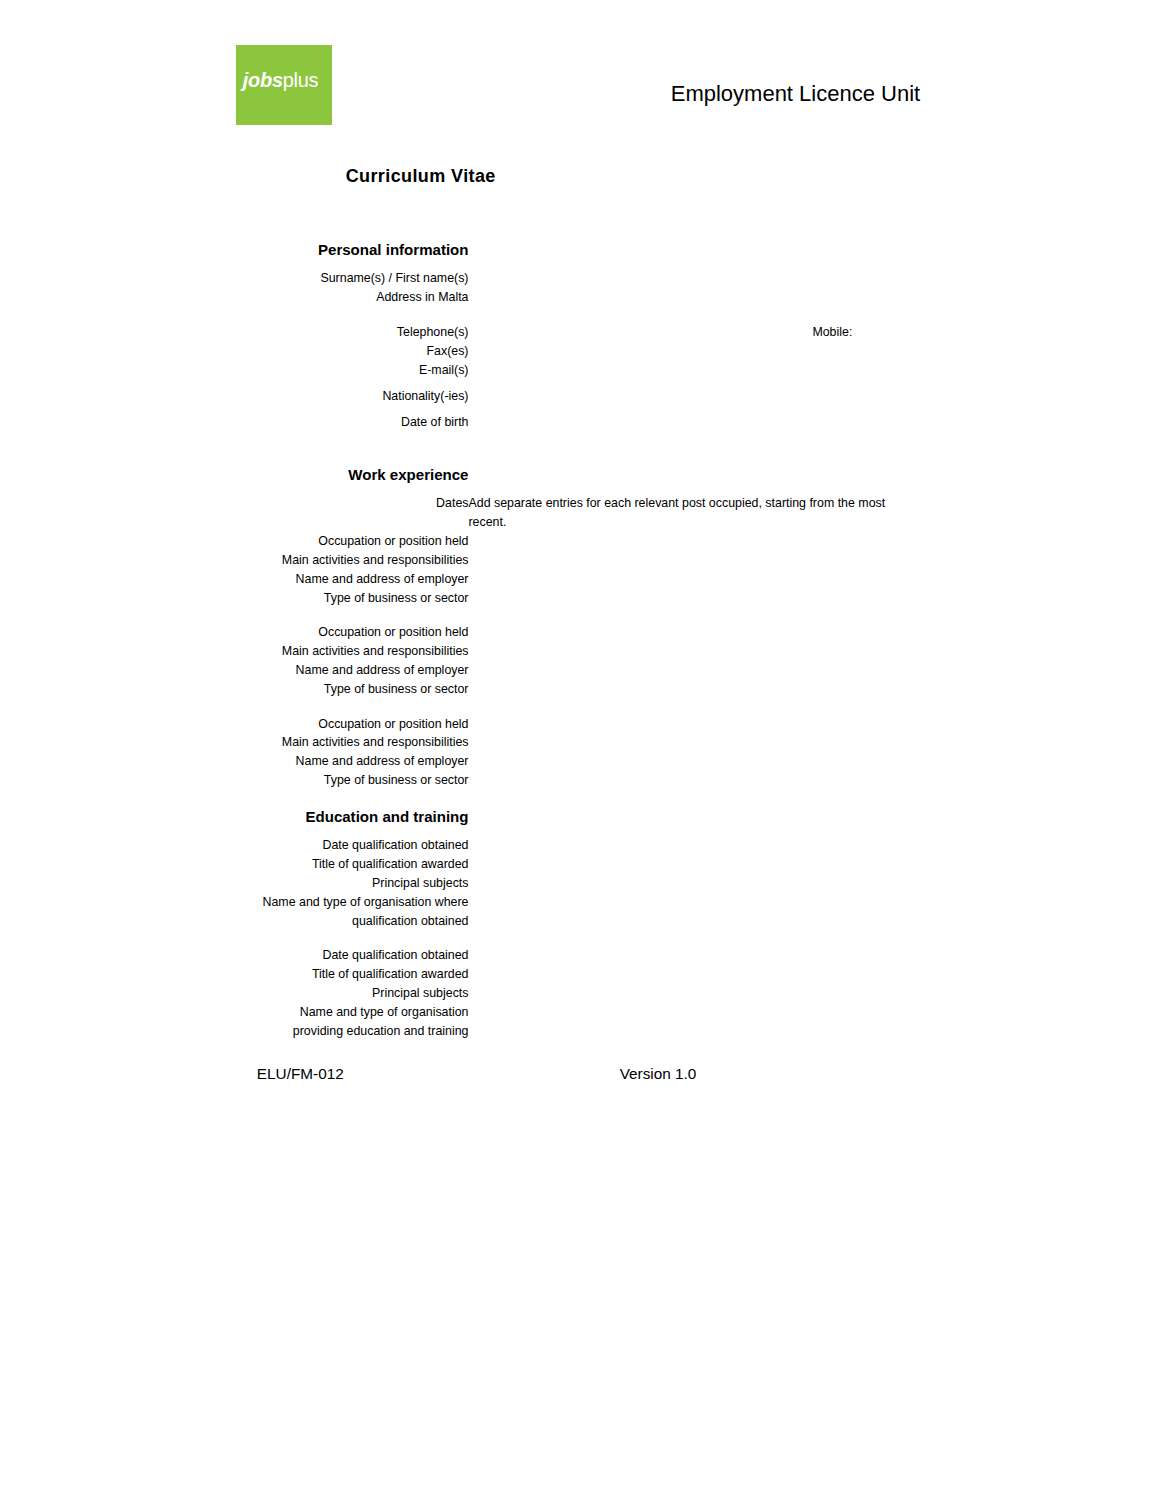jobs plus
Employment Licence Unit
Curriculum Vitae
| Personal information | |
| Surname(s) / First name(s) | |
| Address in Malta | |
| Telephone(s) | Mobile: |
| Fax(es) | |
| E-mail(s) | |
| Nationality(-ies) | |
| Date of birth | |
| Work experience | |
| Dates | Add separate entries for each relevant post occupied, starting from the most recent. |
| Occupation or position held | |
| Main activities and responsibilities | |
| Name and address of employer | |
| Type of business or sector | |
| Occupation or position held | |
| Main activities and responsibilities | |
| Name and address of employer | |
| Type of business or sector | |
| Occupation or position held | |
| Main activities and responsibilities | |
| Name and address of employer | |
| Type of business or sector | |
| Education and training | |
| Date qualification obtained | |
| Title of qualification awarded | |
| Principal subjects | |
| Name and type of organisation where qualification obtained | |
| Date qualification obtained | |
| Title of qualification awarded | |
| Principal subjects | |
| Name and type of organisation providing education and training | |
ELU/FM-012
Version 1.0